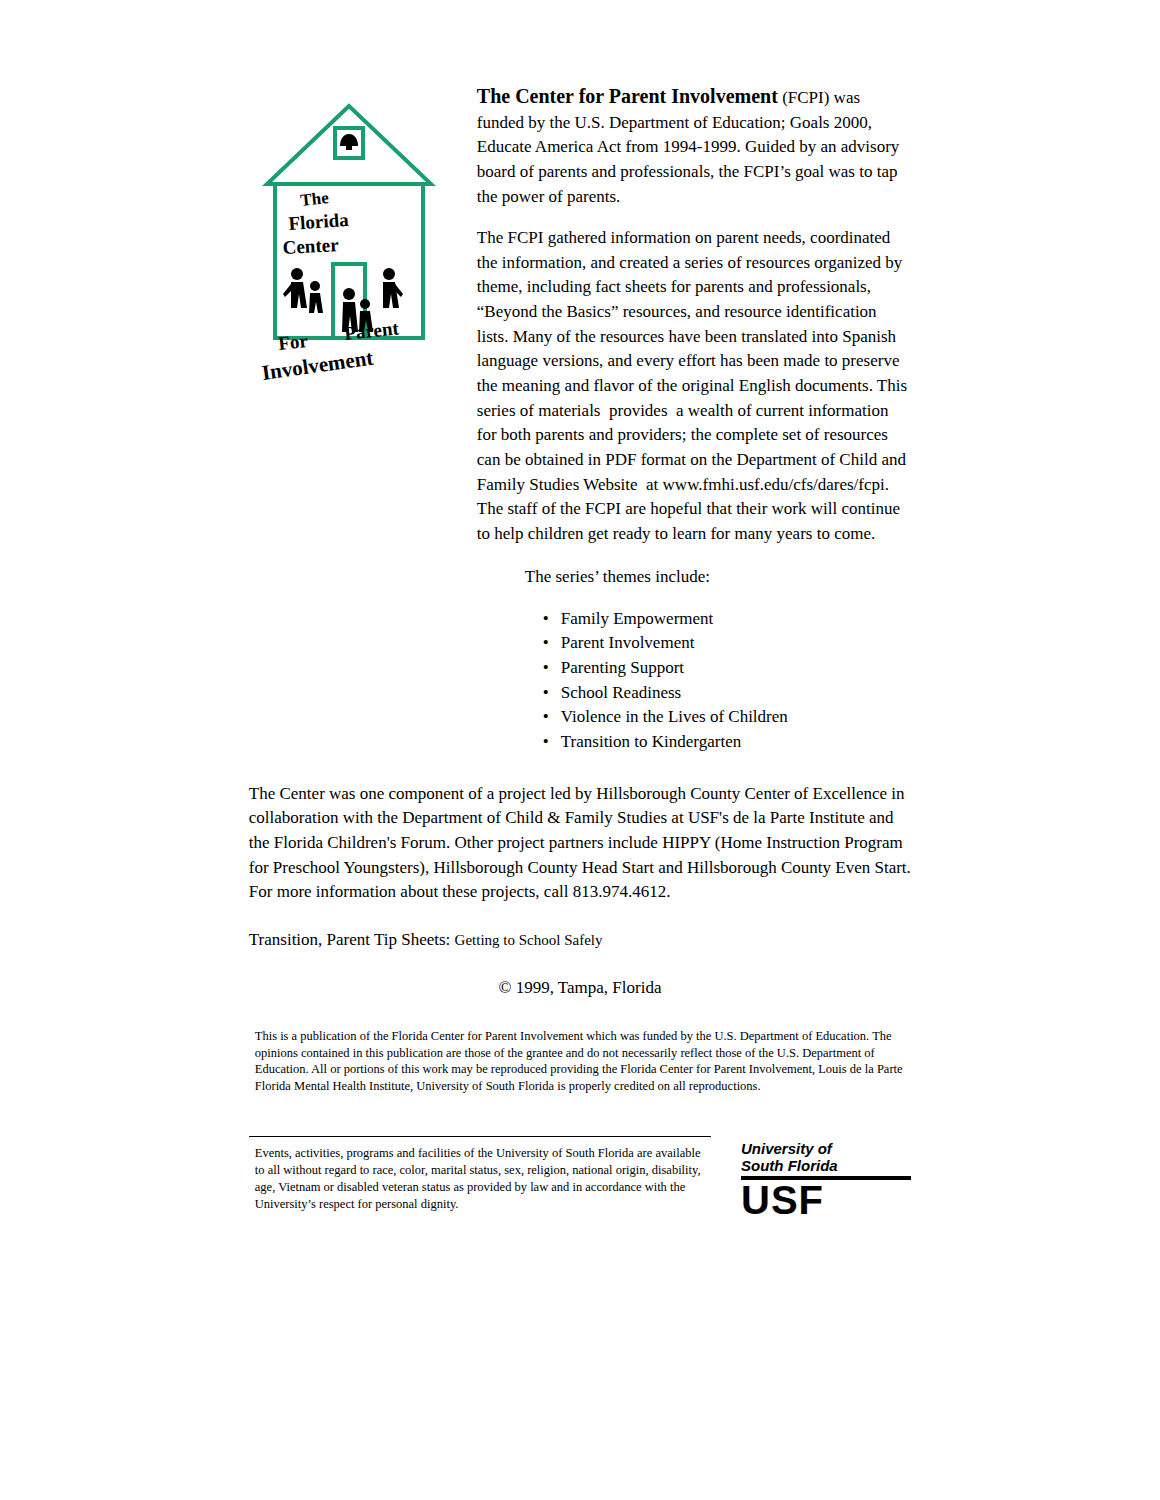The Florida Center For Parent Involvement The Florida Center For Parent Involvement
The Center for Parent Involvement (FCPI) was funded by the U.S. Department of Education; Goals 2000, Educate America Act from 1994-1999. Guided by an advisory board of parents and professionals, the FCPI’s goal was to tap the power of parents.
The FCPI gathered information on parent needs, coordinated the information, and created a series of resources organized by theme, including fact sheets for parents and professionals, “Beyond the Basics” resources, and resource identification lists. Many of the resources have been translated into Spanish language versions, and every effort has been made to preserve the meaning and flavor of the original English documents. This series of materials provides a wealth of current information for both parents and providers; the complete set of resources can be obtained in PDF format on the Department of Child and Family Studies Website at www.fmhi.usf.edu/cfs/dares/fcpi. The staff of the FCPI are hopeful that their work will continue to help children get ready to learn for many years to come.
The series’ themes include:
Family Empowerment
Parent Involvement
Parenting Support
School Readiness
Violence in the Lives of Children
Transition to Kindergarten
The Center was one component of a project led by Hillsborough County Center of Excellence in collaboration with the Department of Child & Family Studies at USF's de la Parte Institute and the Florida Children's Forum. Other project partners include HIPPY (Home Instruction Program for Preschool Youngsters), Hillsborough County Head Start and Hillsborough County Even Start. For more information about these projects, call 813.974.4612.
Transition, Parent Tip Sheets: Getting to School Safely
© 1999, Tampa, Florida
This is a publication of the Florida Center for Parent Involvement which was funded by the U.S. Department of Education. The opinions contained in this publication are those of the grantee and do not necessarily reflect those of the U.S. Department of Education. All or portions of this work may be reproduced providing the Florida Center for Parent Involvement, Louis de la Parte Florida Mental Health Institute, University of South Florida is properly credited on all reproductions.
Events, activities, programs and facilities of the University of South Florida are available to all without regard to race, color, marital status, sex, religion, national origin, disability, age, Vietnam or disabled veteran status as provided by law and in accordance with the University’s respect for personal dignity.
University of South Florida — USF University of South Florida USF